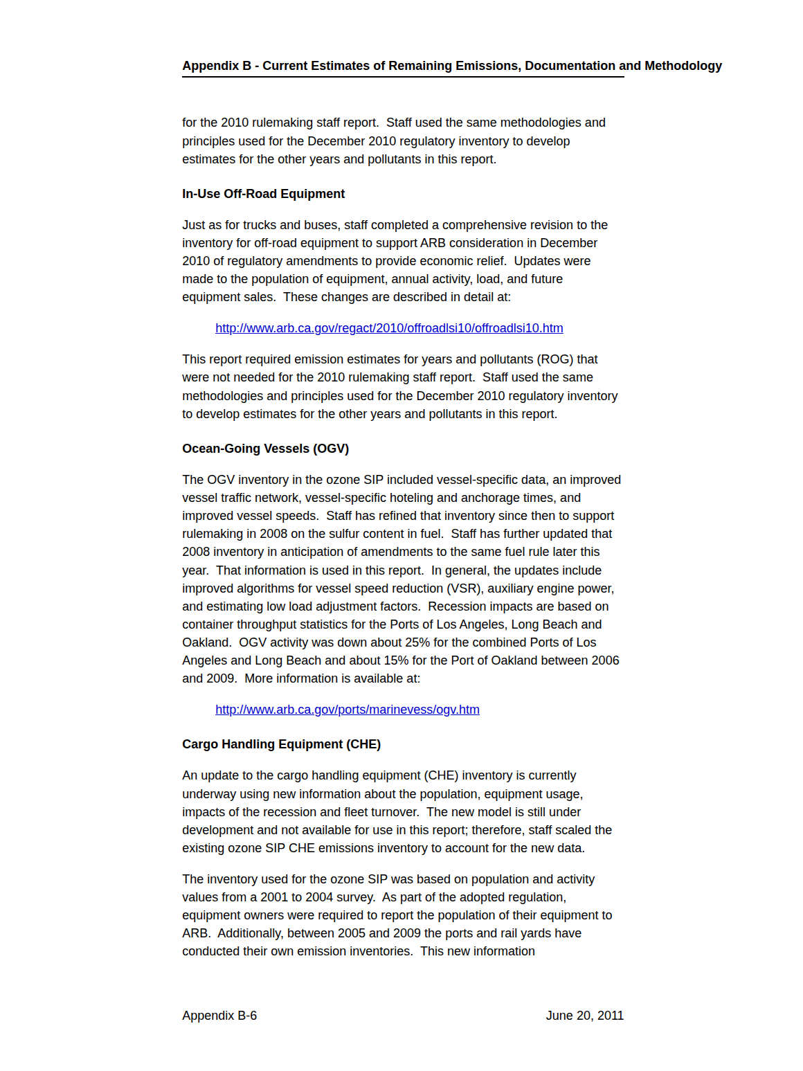Appendix B - Current Estimates of Remaining Emissions, Documentation and Methodology
for the 2010 rulemaking staff report. Staff used the same methodologies and principles used for the December 2010 regulatory inventory to develop estimates for the other years and pollutants in this report.
In-Use Off-Road Equipment
Just as for trucks and buses, staff completed a comprehensive revision to the inventory for off-road equipment to support ARB consideration in December 2010 of regulatory amendments to provide economic relief. Updates were made to the population of equipment, annual activity, load, and future equipment sales. These changes are described in detail at:
http://www.arb.ca.gov/regact/2010/offroadlsi10/offroadlsi10.htm
This report required emission estimates for years and pollutants (ROG) that were not needed for the 2010 rulemaking staff report. Staff used the same methodologies and principles used for the December 2010 regulatory inventory to develop estimates for the other years and pollutants in this report.
Ocean-Going Vessels (OGV)
The OGV inventory in the ozone SIP included vessel-specific data, an improved vessel traffic network, vessel-specific hoteling and anchorage times, and improved vessel speeds. Staff has refined that inventory since then to support rulemaking in 2008 on the sulfur content in fuel. Staff has further updated that 2008 inventory in anticipation of amendments to the same fuel rule later this year. That information is used in this report. In general, the updates include improved algorithms for vessel speed reduction (VSR), auxiliary engine power, and estimating low load adjustment factors. Recession impacts are based on container throughput statistics for the Ports of Los Angeles, Long Beach and Oakland. OGV activity was down about 25% for the combined Ports of Los Angeles and Long Beach and about 15% for the Port of Oakland between 2006 and 2009. More information is available at:
http://www.arb.ca.gov/ports/marinevess/ogv.htm
Cargo Handling Equipment (CHE)
An update to the cargo handling equipment (CHE) inventory is currently underway using new information about the population, equipment usage, impacts of the recession and fleet turnover. The new model is still under development and not available for use in this report; therefore, staff scaled the existing ozone SIP CHE emissions inventory to account for the new data.
The inventory used for the ozone SIP was based on population and activity values from a 2001 to 2004 survey. As part of the adopted regulation, equipment owners were required to report the population of their equipment to ARB. Additionally, between 2005 and 2009 the ports and rail yards have conducted their own emission inventories. This new information
Appendix B-6
June 20, 2011